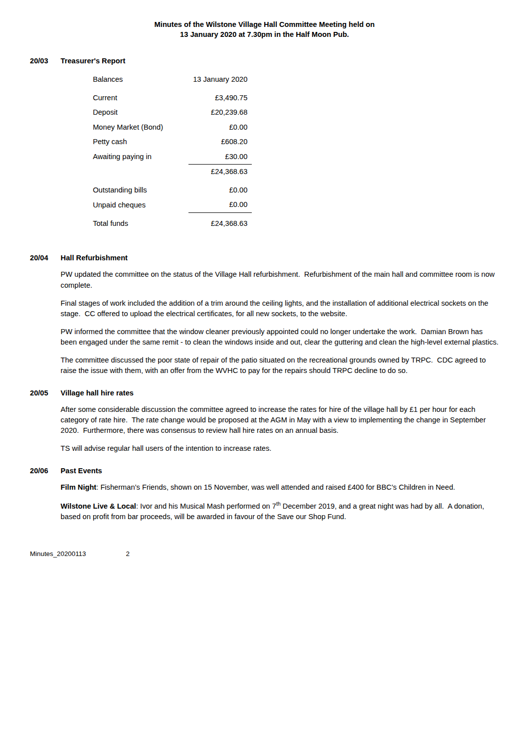Minutes of the Wilstone Village Hall Committee Meeting held on
13 January 2020 at 7.30pm in the Half Moon Pub.
20/03 Treasurer's Report
| Balances | 13 January 2020 |
| Current | £3,490.75 |
| Deposit | £20,239.68 |
| Money Market (Bond) | £0.00 |
| Petty cash | £608.20 |
| Awaiting paying in | £30.00 |
| | £24,368.63 |
| Outstanding bills | £0.00 |
| Unpaid cheques | £0.00 |
| Total funds | £24,368.63 |
20/04 Hall Refurbishment
PW updated the committee on the status of the Village Hall refurbishment. Refurbishment of the main hall and committee room is now complete.
Final stages of work included the addition of a trim around the ceiling lights, and the installation of additional electrical sockets on the stage. CC offered to upload the electrical certificates, for all new sockets, to the website.
PW informed the committee that the window cleaner previously appointed could no longer undertake the work. Damian Brown has been engaged under the same remit - to clean the windows inside and out, clear the guttering and clean the high-level external plastics.
The committee discussed the poor state of repair of the patio situated on the recreational grounds owned by TRPC. CDC agreed to raise the issue with them, with an offer from the WVHC to pay for the repairs should TRPC decline to do so.
20/05 Village hall hire rates
After some considerable discussion the committee agreed to increase the rates for hire of the village hall by £1 per hour for each category of rate hire. The rate change would be proposed at the AGM in May with a view to implementing the change in September 2020. Furthermore, there was consensus to review hall hire rates on an annual basis.
TS will advise regular hall users of the intention to increase rates.
20/06 Past Events
Film Night: Fisherman’s Friends, shown on 15 November, was well attended and raised £400 for BBC’s Children in Need.
Wilstone Live & Local: Ivor and his Musical Mash performed on 7th December 2019, and a great night was had by all. A donation, based on profit from bar proceeds, will be awarded in favour of the Save our Shop Fund.
Minutes_202001132